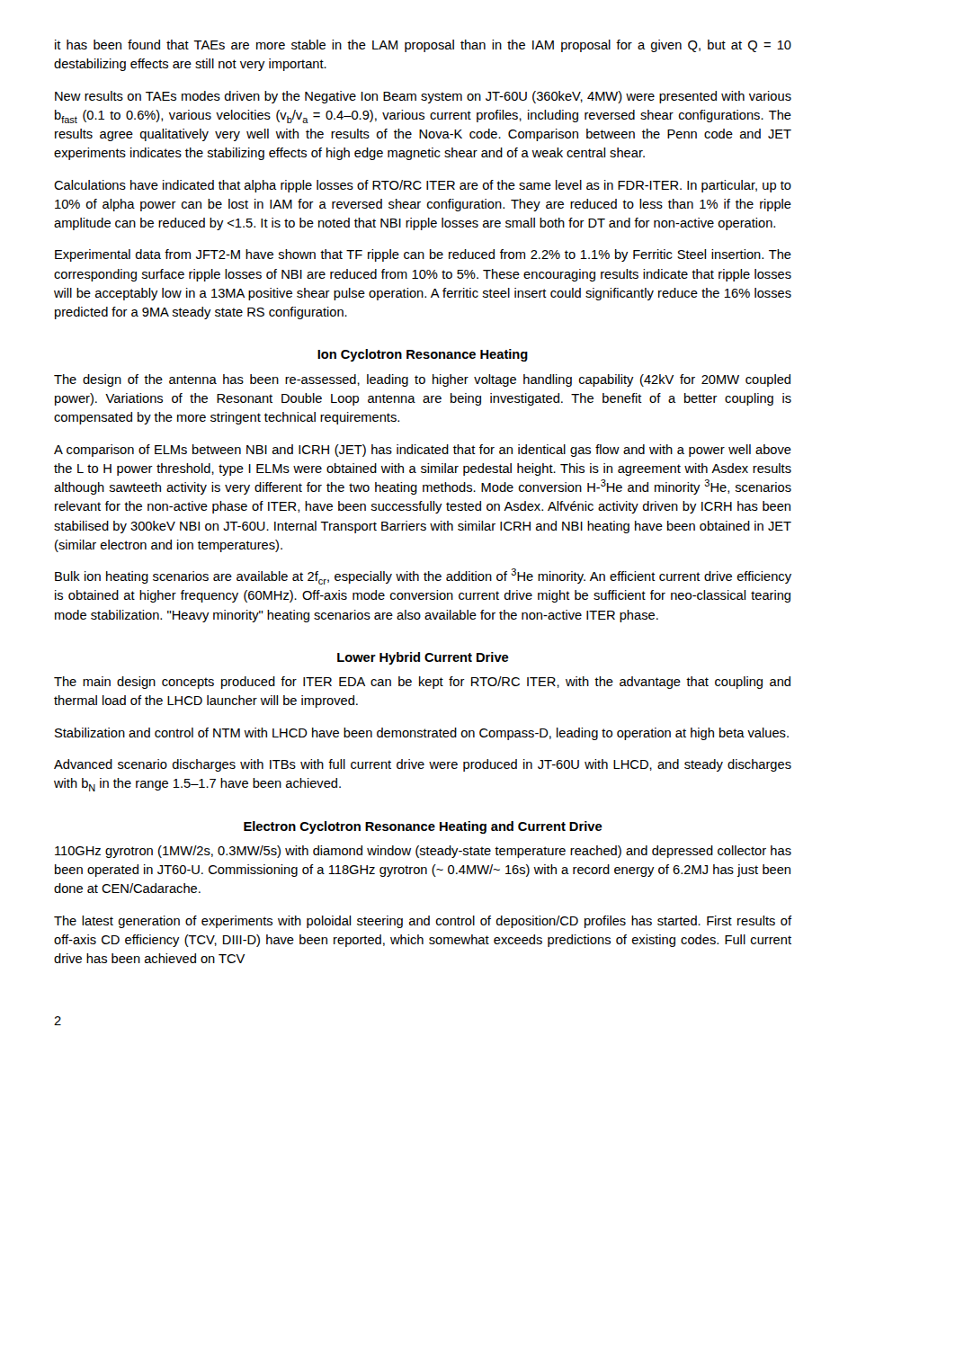it has been found that TAEs are more stable in the LAM proposal than in the IAM proposal for a given Q, but at Q = 10 destabilizing effects are still not very important.
New results on TAEs modes driven by the Negative Ion Beam system on JT-60U (360keV, 4MW) were presented with various bfast (0.1 to 0.6%), various velocities (vb/va = 0.4–0.9), various current profiles, including reversed shear configurations. The results agree qualitatively very well with the results of the Nova-K code. Comparison between the Penn code and JET experiments indicates the stabilizing effects of high edge magnetic shear and of a weak central shear.
Calculations have indicated that alpha ripple losses of RTO/RC ITER are of the same level as in FDR-ITER. In particular, up to 10% of alpha power can be lost in IAM for a reversed shear configuration. They are reduced to less than 1% if the ripple amplitude can be reduced by <1.5. It is to be noted that NBI ripple losses are small both for DT and for non-active operation.
Experimental data from JFT2-M have shown that TF ripple can be reduced from 2.2% to 1.1% by Ferritic Steel insertion. The corresponding surface ripple losses of NBI are reduced from 10% to 5%. These encouraging results indicate that ripple losses will be acceptably low in a 13MA positive shear pulse operation. A ferritic steel insert could significantly reduce the 16% losses predicted for a 9MA steady state RS configuration.
Ion Cyclotron Resonance Heating
The design of the antenna has been re-assessed, leading to higher voltage handling capability (42kV for 20MW coupled power). Variations of the Resonant Double Loop antenna are being investigated. The benefit of a better coupling is compensated by the more stringent technical requirements.
A comparison of ELMs between NBI and ICRH (JET) has indicated that for an identical gas flow and with a power well above the L to H power threshold, type I ELMs were obtained with a similar pedestal height. This is in agreement with Asdex results although sawteeth activity is very different for the two heating methods. Mode conversion H-3He and minority 3He, scenarios relevant for the non-active phase of ITER, have been successfully tested on Asdex. Alfvénic activity driven by ICRH has been stabilised by 300keV NBI on JT-60U. Internal Transport Barriers with similar ICRH and NBI heating have been obtained in JET (similar electron and ion temperatures).
Bulk ion heating scenarios are available at 2fcr, especially with the addition of 3He minority. An efficient current drive efficiency is obtained at higher frequency (60MHz). Off-axis mode conversion current drive might be sufficient for neo-classical tearing mode stabilization. "Heavy minority" heating scenarios are also available for the non-active ITER phase.
Lower Hybrid Current Drive
The main design concepts produced for ITER EDA can be kept for RTO/RC ITER, with the advantage that coupling and thermal load of the LHCD launcher will be improved.
Stabilization and control of NTM with LHCD have been demonstrated on Compass-D, leading to operation at high beta values.
Advanced scenario discharges with ITBs with full current drive were produced in JT-60U with LHCD, and steady discharges with bN in the range 1.5–1.7 have been achieved.
Electron Cyclotron Resonance Heating and Current Drive
110GHz gyrotron (1MW/2s, 0.3MW/5s) with diamond window (steady-state temperature reached) and depressed collector has been operated in JT60-U. Commissioning of a 118GHz gyrotron (~ 0.4MW/~ 16s) with a record energy of 6.2MJ has just been done at CEN/Cadarache.
The latest generation of experiments with poloidal steering and control of deposition/CD profiles has started. First results of off-axis CD efficiency (TCV, DIII-D) have been reported, which somewhat exceeds predictions of existing codes. Full current drive has been achieved on TCV
2